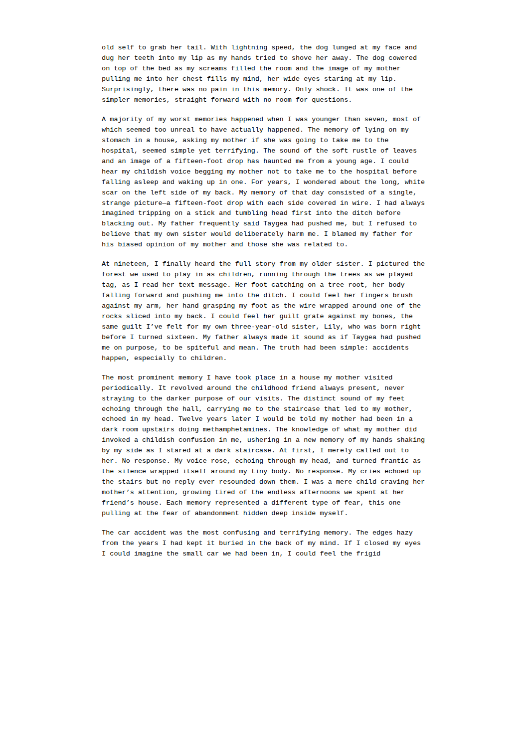old self to grab her tail. With lightning speed, the dog lunged at my face and dug her teeth into my lip as my hands tried to shove her away. The dog cowered on top of the bed as my screams filled the room and the image of my mother pulling me into her chest fills my mind, her wide eyes staring at my lip. Surprisingly, there was no pain in this memory. Only shock. It was one of the simpler memories, straight forward with no room for questions.
A majority of my worst memories happened when I was younger than seven, most of which seemed too unreal to have actually happened. The memory of lying on my stomach in a house, asking my mother if she was going to take me to the hospital, seemed simple yet terrifying. The sound of the soft rustle of leaves and an image of a fifteen-foot drop has haunted me from a young age. I could hear my childish voice begging my mother not to take me to the hospital before falling asleep and waking up in one. For years, I wondered about the long, white scar on the left side of my back. My memory of that day consisted of a single, strange picture—a fifteen-foot drop with each side covered in wire. I had always imagined tripping on a stick and tumbling head first into the ditch before blacking out. My father frequently said Taygea had pushed me, but I refused to believe that my own sister would deliberately harm me. I blamed my father for his biased opinion of my mother and those she was related to.
At nineteen, I finally heard the full story from my older sister. I pictured the forest we used to play in as children, running through the trees as we played tag, as I read her text message. Her foot catching on a tree root, her body falling forward and pushing me into the ditch. I could feel her fingers brush against my arm, her hand grasping my foot as the wire wrapped around one of the rocks sliced into my back. I could feel her guilt grate against my bones, the same guilt I’ve felt for my own three-year-old sister, Lily, who was born right before I turned sixteen. My father always made it sound as if Taygea had pushed me on purpose, to be spiteful and mean. The truth had been simple: accidents happen, especially to children.
The most prominent memory I have took place in a house my mother visited periodically. It revolved around the childhood friend always present, never straying to the darker purpose of our visits. The distinct sound of my feet echoing through the hall, carrying me to the staircase that led to my mother, echoed in my head. Twelve years later I would be told my mother had been in a dark room upstairs doing methamphetamines. The knowledge of what my mother did invoked a childish confusion in me, ushering in a new memory of my hands shaking by my side as I stared at a dark staircase. At first, I merely called out to her. No response. My voice rose, echoing through my head, and turned frantic as the silence wrapped itself around my tiny body. No response. My cries echoed up the stairs but no reply ever resounded down them. I was a mere child craving her mother’s attention, growing tired of the endless afternoons we spent at her friend’s house. Each memory represented a different type of fear, this one pulling at the fear of abandonment hidden deep inside myself.
The car accident was the most confusing and terrifying memory. The edges hazy from the years I had kept it buried in the back of my mind. If I closed my eyes I could imagine the small car we had been in, I could feel the frigid